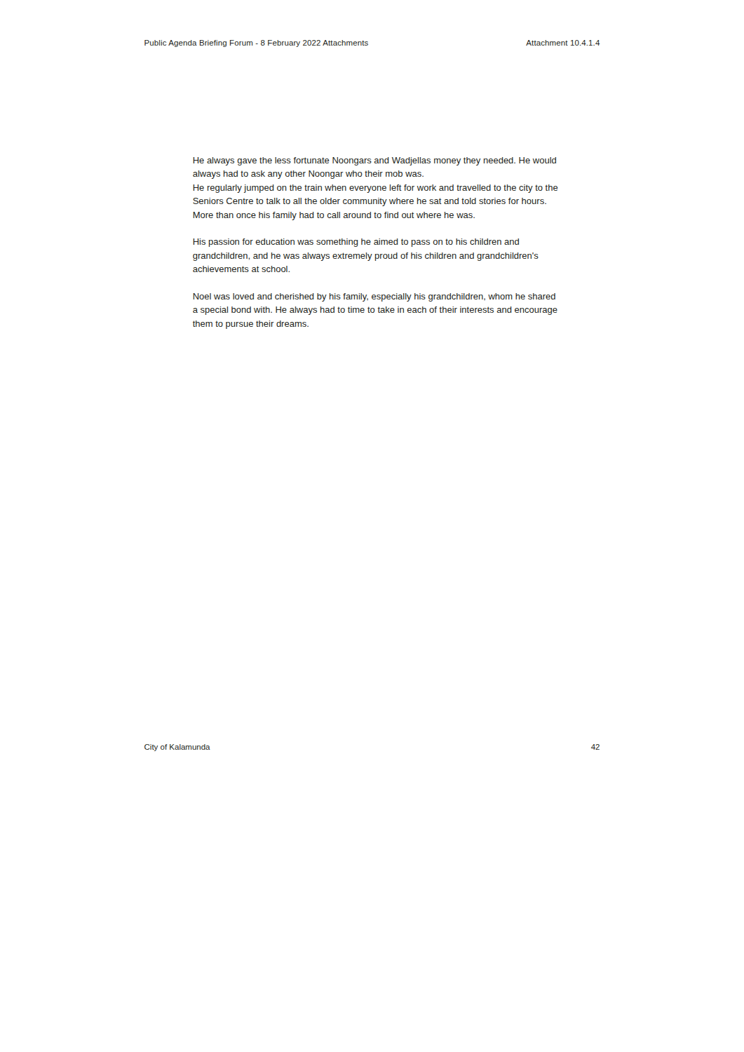Public Agenda Briefing Forum - 8 February 2022 Attachments Attachment 10.4.1.4
He always gave the less fortunate Noongars and Wadjellas money they needed. He would always had to ask any other Noongar who their mob was.
He regularly jumped on the train when everyone left for work and travelled to the city to the Seniors Centre to talk to all the older community where he sat and told stories for hours. More than once his family had to call around to find out where he was.
His passion for education was something he aimed to pass on to his children and grandchildren, and he was always extremely proud of his children and grandchildren's achievements at school.
Noel was loved and cherished by his family, especially his grandchildren, whom he shared a special bond with. He always had to time to take in each of their interests and encourage them to pursue their dreams.
City of Kalamunda 42